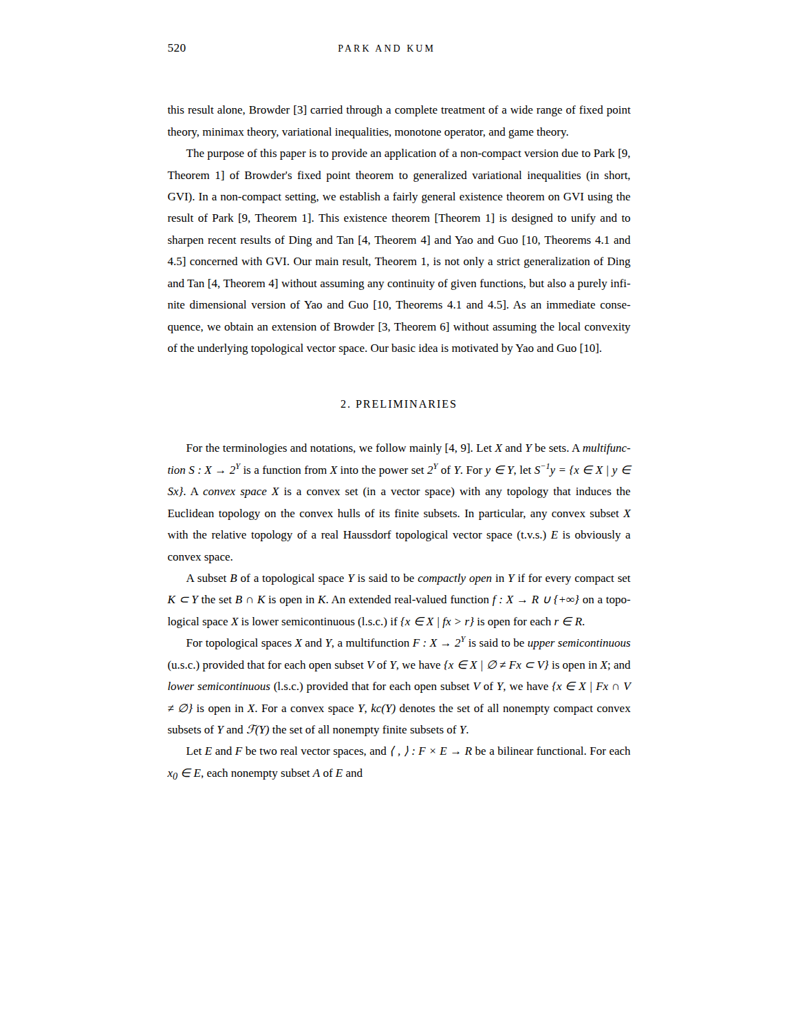520
Park and Kum
this result alone, Browder [3] carried through a complete treatment of a wide range of fixed point theory, minimax theory, variational inequalities, monotone operator, and game theory.
The purpose of this paper is to provide an application of a non-compact version due to Park [9, Theorem 1] of Browder's fixed point theorem to generalized variational inequalities (in short, GVI). In a non-compact setting, we establish a fairly general existence theorem on GVI using the result of Park [9, Theorem 1]. This existence theorem [Theorem 1] is designed to unify and to sharpen recent results of Ding and Tan [4, Theorem 4] and Yao and Guo [10, Theorems 4.1 and 4.5] concerned with GVI. Our main result, Theorem 1, is not only a strict generalization of Ding and Tan [4, Theorem 4] without assuming any continuity of given functions, but also a purely infinite dimensional version of Yao and Guo [10, Theorems 4.1 and 4.5]. As an immediate consequence, we obtain an extension of Browder [3, Theorem 6] without assuming the local convexity of the underlying topological vector space. Our basic idea is motivated by Yao and Guo [10].
2. PRELIMINARIES
For the terminologies and notations, we follow mainly [4, 9]. Let X and Y be sets. A multifunction S : X → 2Y is a function from X into the power set 2Y of Y. For y ∈ Y, let S−1y = {x ∈ X | y ∈ Sx}. A convex space X is a convex set (in a vector space) with any topology that induces the Euclidean topology on the convex hulls of its finite subsets. In particular, any convex subset X with the relative topology of a real Haussdorf topological vector space (t.v.s.) E is obviously a convex space.
A subset B of a topological space Y is said to be compactly open in Y if for every compact set K ⊂ Y the set B ∩ K is open in K. An extended real-valued function f : X → R ∪ {+∞} on a topological space X is lower semicontinuous (l.s.c.) if {x ∈ X | fx > r} is open for each r ∈ R.
For topological spaces X and Y, a multifunction F : X → 2Y is said to be upper semicontinuous (u.s.c.) provided that for each open subset V of Y, we have {x ∈ X | ∅ ≠ Fx ⊂ V} is open in X; and lower semicontinuous (l.s.c.) provided that for each open subset V of Y, we have {x ∈ X | Fx ∩ V ≠ ∅} is open in X. For a convex space Y, kc(Y) denotes the set of all nonempty compact convex subsets of Y and ℱ(Y) the set of all nonempty finite subsets of Y.
Let E and F be two real vector spaces, and ⟨ , ⟩ : F × E → R be a bilinear functional. For each x0 ∈ E, each nonempty subset A of E and